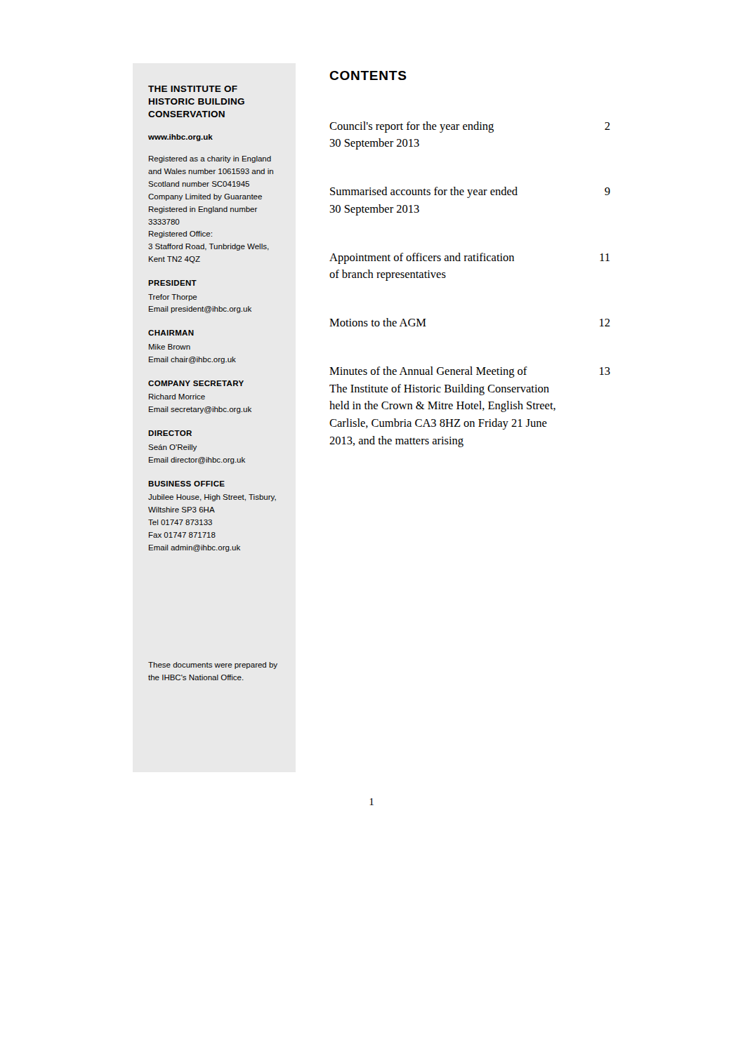The Institute of
Historic Building
Conservation
www.ihbc.org.uk
Registered as a charity in England and Wales number 1061593 and in Scotland number SC041945
Company Limited by Guarantee
Registered in England number 3333780
Registered Office:
3 Stafford Road, Tunbridge Wells, Kent TN2 4QZ
President
Trefor Thorpe
Email president@ihbc.org.uk
Chairman
Mike Brown
Email chair@ihbc.org.uk
Company Secretary
Richard Morrice
Email secretary@ihbc.org.uk
Director
Seán O'Reilly
Email director@ihbc.org.uk
Business Office
Jubilee House, High Street, Tisbury, Wiltshire SP3 6HA
Tel 01747 873133
Fax 01747 871718
Email admin@ihbc.org.uk
These documents were prepared by the IHBC's National Office.
Contents
| Council's report for the year ending 30 September 2013 | 2 |
| Summarised accounts for the year ended 30 September 2013 | 9 |
| Appointment of officers and ratification of branch representatives | 11 |
| Motions to the AGM | 12 |
| Minutes of the Annual General Meeting of The Institute of Historic Building Conservation held in the Crown & Mitre Hotel, English Street, Carlisle, Cumbria CA3 8HZ on Friday 21 June 2013, and the matters arising | 13 |
1